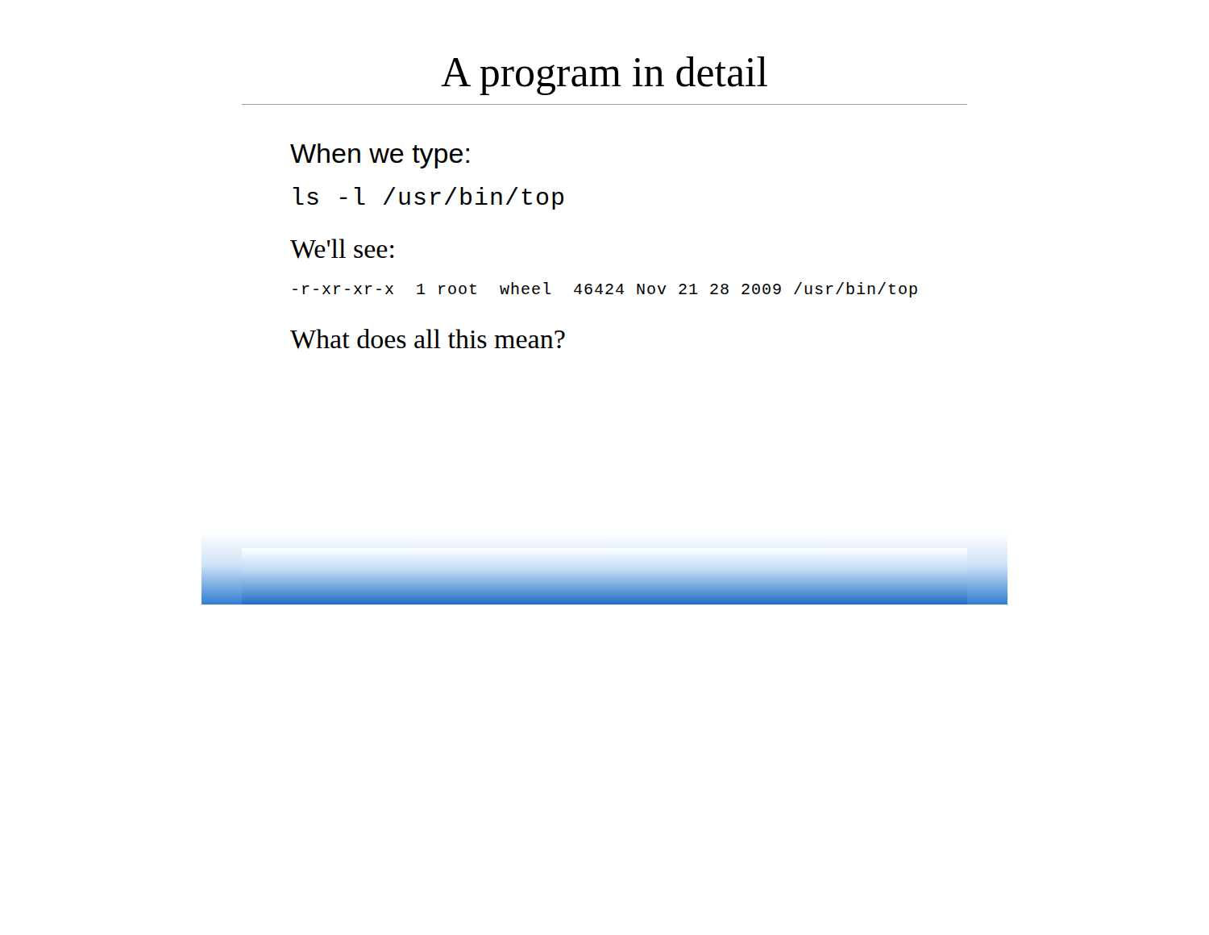A program in detail
When we type:
ls -l /usr/bin/top
We'll see:
-r-xr-xr-x 1 root wheel 46424 Nov 21 28 2009 /usr/bin/top
What does all this mean?